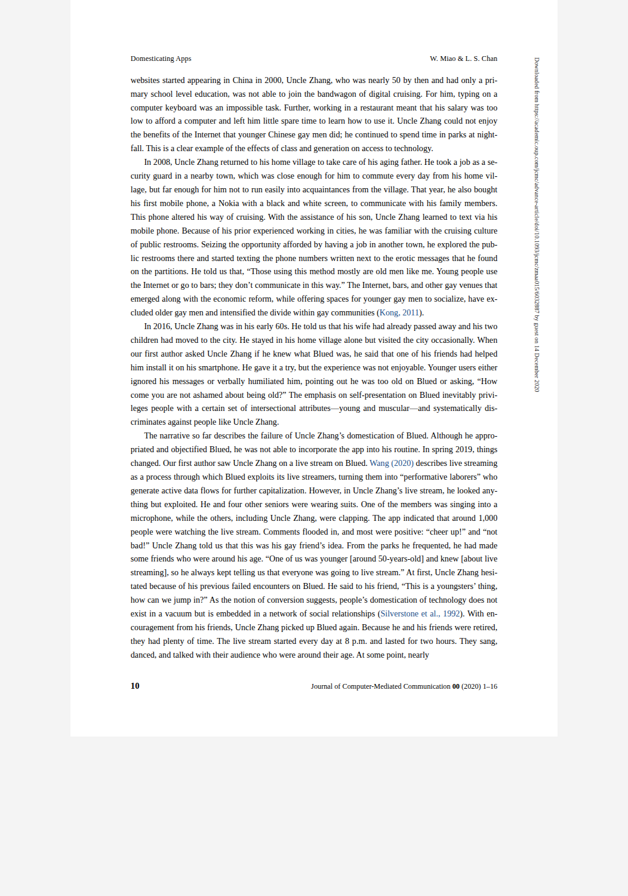Domesticating Apps W. Miao & L. S. Chan
Downloaded from https://academic.oup.com/jcmc/advance-article/doi/10.1093/jcmc/zmaa015/6032887 by guest on 14 December 2020
websites started appearing in China in 2000, Uncle Zhang, who was nearly 50 by then and had only a primary school level education, was not able to join the bandwagon of digital cruising. For him, typing on a computer keyboard was an impossible task. Further, working in a restaurant meant that his salary was too low to afford a computer and left him little spare time to learn how to use it. Uncle Zhang could not enjoy the benefits of the Internet that younger Chinese gay men did; he continued to spend time in parks at nightfall. This is a clear example of the effects of class and generation on access to technology.
In 2008, Uncle Zhang returned to his home village to take care of his aging father. He took a job as a security guard in a nearby town, which was close enough for him to commute every day from his home village, but far enough for him not to run easily into acquaintances from the village. That year, he also bought his first mobile phone, a Nokia with a black and white screen, to communicate with his family members. This phone altered his way of cruising. With the assistance of his son, Uncle Zhang learned to text via his mobile phone. Because of his prior experienced working in cities, he was familiar with the cruising culture of public restrooms. Seizing the opportunity afforded by having a job in another town, he explored the public restrooms there and started texting the phone numbers written next to the erotic messages that he found on the partitions. He told us that, “Those using this method mostly are old men like me. Young people use the Internet or go to bars; they don’t communicate in this way.” The Internet, bars, and other gay venues that emerged along with the economic reform, while offering spaces for younger gay men to socialize, have excluded older gay men and intensified the divide within gay communities (Kong, 2011).
In 2016, Uncle Zhang was in his early 60s. He told us that his wife had already passed away and his two children had moved to the city. He stayed in his home village alone but visited the city occasionally. When our first author asked Uncle Zhang if he knew what Blued was, he said that one of his friends had helped him install it on his smartphone. He gave it a try, but the experience was not enjoyable. Younger users either ignored his messages or verbally humiliated him, pointing out he was too old on Blued or asking, “How come you are not ashamed about being old?” The emphasis on self-presentation on Blued inevitably privileges people with a certain set of intersectional attributes—young and muscular—and systematically discriminates against people like Uncle Zhang.
The narrative so far describes the failure of Uncle Zhang’s domestication of Blued. Although he appropriated and objectified Blued, he was not able to incorporate the app into his routine. In spring 2019, things changed. Our first author saw Uncle Zhang on a live stream on Blued. Wang (2020) describes live streaming as a process through which Blued exploits its live streamers, turning them into “performative laborers” who generate active data flows for further capitalization. However, in Uncle Zhang’s live stream, he looked anything but exploited. He and four other seniors were wearing suits. One of the members was singing into a microphone, while the others, including Uncle Zhang, were clapping. The app indicated that around 1,000 people were watching the live stream. Comments flooded in, and most were positive: “cheer up!” and “not bad!” Uncle Zhang told us that this was his gay friend’s idea. From the parks he frequented, he had made some friends who were around his age. “One of us was younger [around 50-years-old] and knew [about live streaming], so he always kept telling us that everyone was going to live stream.” At first, Uncle Zhang hesitated because of his previous failed encounters on Blued. He said to his friend, “This is a youngsters’ thing, how can we jump in?” As the notion of conversion suggests, people’s domestication of technology does not exist in a vacuum but is embedded in a network of social relationships (Silverstone et al., 1992). With encouragement from his friends, Uncle Zhang picked up Blued again. Because he and his friends were retired, they had plenty of time. The live stream started every day at 8 p.m. and lasted for two hours. They sang, danced, and talked with their audience who were around their age. At some point, nearly
10 Journal of Computer-Mediated Communication 00 (2020) 1–16